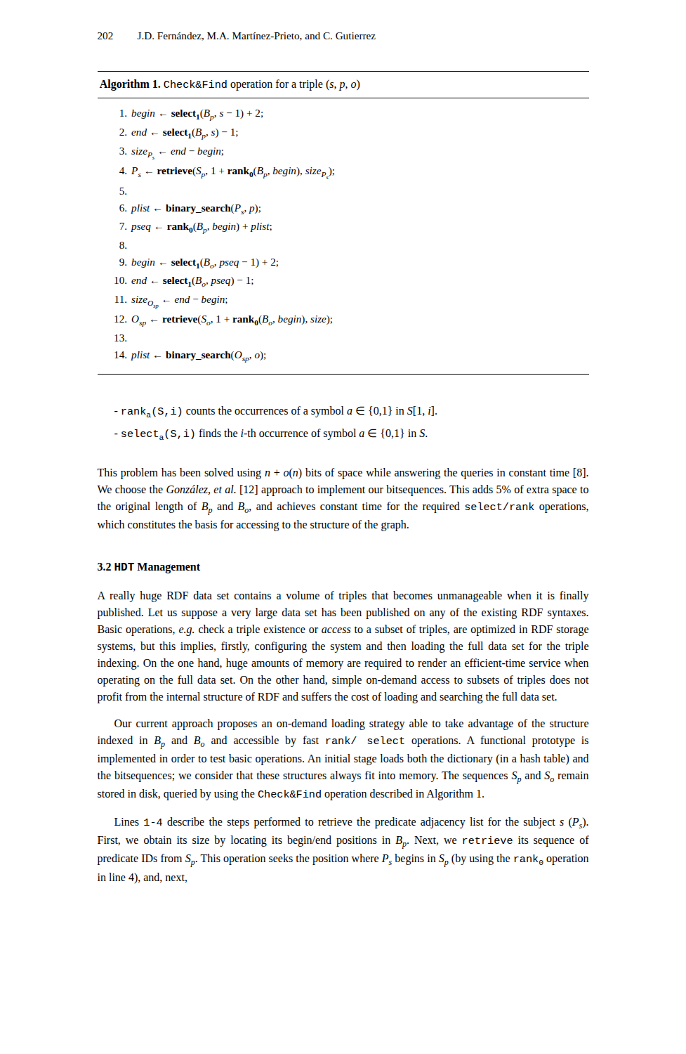202 J.D. Fernández, M.A. Martínez-Prieto, and C. Gutierrez
Algorithm 1. Check&Find operation for a triple (s, p, o)
begin ← select1(Bp, s − 1) + 2;
end ← select1(Bp, s) − 1;
sizePs ← end − begin;
Ps ← retrieve(Sp, 1 + rank0(Bp, begin), sizePs);
plist ← binary_search(Ps, p);
pseq ← rank0(Bp, begin) + plist;
begin ← select1(Bo, pseq − 1) + 2;
end ← select1(Bo, pseq) − 1;
sizeOsp ← end − begin;
Osp ← retrieve(So, 1 + rank0(Bo, begin), size);
plist ← binary_search(Osp, o);
ranka(S,i) counts the occurrences of a symbol a ∈ {0,1} in S[1, i].
selecta(S,i) finds the i-th occurrence of symbol a ∈ {0,1} in S.
This problem has been solved using n + o(n) bits of space while answering the queries in constant time [8]. We choose the González, et al. [12] approach to implement our bitsequences. This adds 5% of extra space to the original length of Bp and Bo, and achieves constant time for the required select/rank operations, which constitutes the basis for accessing to the structure of the graph.
3.2 HDT Management
A really huge RDF data set contains a volume of triples that becomes unmanageable when it is finally published. Let us suppose a very large data set has been published on any of the existing RDF syntaxes. Basic operations, e.g. check a triple existence or access to a subset of triples, are optimized in RDF storage systems, but this implies, firstly, configuring the system and then loading the full data set for the triple indexing. On the one hand, huge amounts of memory are required to render an efficient-time service when operating on the full data set. On the other hand, simple on-demand access to subsets of triples does not profit from the internal structure of RDF and suffers the cost of loading and searching the full data set.
Our current approach proposes an on-demand loading strategy able to take advantage of the structure indexed in Bp and Bo and accessible by fast rank/ select operations. A functional prototype is implemented in order to test basic operations. An initial stage loads both the dictionary (in a hash table) and the bitsequences; we consider that these structures always fit into memory. The sequences Sp and So remain stored in disk, queried by using the Check&Find operation described in Algorithm 1.
Lines 1-4 describe the steps performed to retrieve the predicate adjacency list for the subject s (Ps). First, we obtain its size by locating its begin/end positions in Bp. Next, we retrieve its sequence of predicate IDs from Sp. This operation seeks the position where Ps begins in Sp (by using the rank0 operation in line 4), and, next,